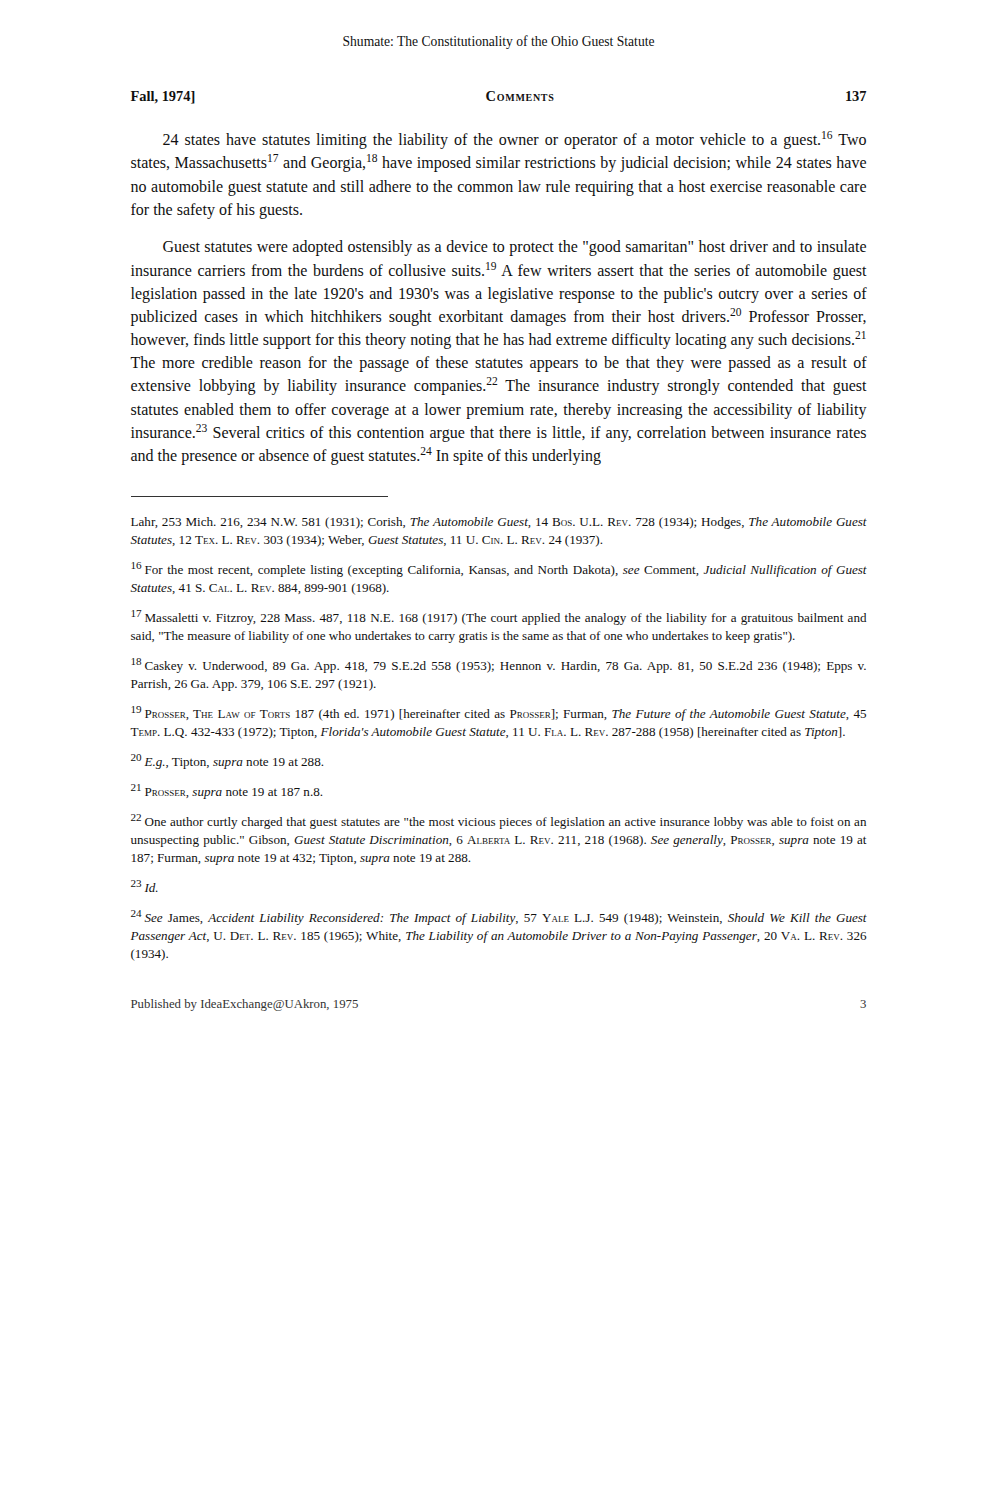Shumate: The Constitutionality of the Ohio Guest Statute
Fall, 1974] Comments 137
24 states have statutes limiting the liability of the owner or operator of a motor vehicle to a guest.16 Two states, Massachusetts17 and Georgia,18 have imposed similar restrictions by judicial decision; while 24 states have no automobile guest statute and still adhere to the common law rule requiring that a host exercise reasonable care for the safety of his guests.
Guest statutes were adopted ostensibly as a device to protect the "good samaritan" host driver and to insulate insurance carriers from the burdens of collusive suits.19 A few writers assert that the series of automobile guest legislation passed in the late 1920's and 1930's was a legislative response to the public's outcry over a series of publicized cases in which hitchhikers sought exorbitant damages from their host drivers.20 Professor Prosser, however, finds little support for this theory noting that he has had extreme difficulty locating any such decisions.21 The more credible reason for the passage of these statutes appears to be that they were passed as a result of extensive lobbying by liability insurance companies.22 The insurance industry strongly contended that guest statutes enabled them to offer coverage at a lower premium rate, thereby increasing the accessibility of liability insurance.23 Several critics of this contention argue that there is little, if any, correlation between insurance rates and the presence or absence of guest statutes.24 In spite of this underlying
Lahr, 253 Mich. 216, 234 N.W. 581 (1931); Corish, The Automobile Guest, 14 Bos. U.L. Rev. 728 (1934); Hodges, The Automobile Guest Statutes, 12 Tex. L. Rev. 303 (1934); Weber, Guest Statutes, 11 U. Cin. L. Rev. 24 (1937).
16 For the most recent, complete listing (excepting California, Kansas, and North Dakota), see Comment, Judicial Nullification of Guest Statutes, 41 S. Cal. L. Rev. 884, 899-901 (1968).
17 Massaletti v. Fitzroy, 228 Mass. 487, 118 N.E. 168 (1917) (The court applied the analogy of the liability for a gratuitous bailment and said, "The measure of liability of one who undertakes to carry gratis is the same as that of one who undertakes to keep gratis").
18 Caskey v. Underwood, 89 Ga. App. 418, 79 S.E.2d 558 (1953); Hennon v. Hardin, 78 Ga. App. 81, 50 S.E.2d 236 (1948); Epps v. Parrish, 26 Ga. App. 379, 106 S.E. 297 (1921).
19 Prosser, The Law of Torts 187 (4th ed. 1971) [hereinafter cited as Prosser]; Furman, The Future of the Automobile Guest Statute, 45 Temp. L.Q. 432-433 (1972); Tipton, Florida's Automobile Guest Statute, 11 U. Fla. L. Rev. 287-288 (1958) [hereinafter cited as Tipton].
20 E.g., Tipton, supra note 19 at 288.
21 Prosser, supra note 19 at 187 n.8.
22 One author curtly charged that guest statutes are "the most vicious pieces of legislation an active insurance lobby was able to foist on an unsuspecting public." Gibson, Guest Statute Discrimination, 6 Alberta L. Rev. 211, 218 (1968). See generally, Prosser, supra note 19 at 187; Furman, supra note 19 at 432; Tipton, supra note 19 at 288.
23 Id.
24 See James, Accident Liability Reconsidered: The Impact of Liability, 57 Yale L.J. 549 (1948); Weinstein, Should We Kill the Guest Passenger Act, U. Det. L. Rev. 185 (1965); White, The Liability of an Automobile Driver to a Non-Paying Passenger, 20 Va. L. Rev. 326 (1934).
Published by IdeaExchange@UAkron, 1975 3